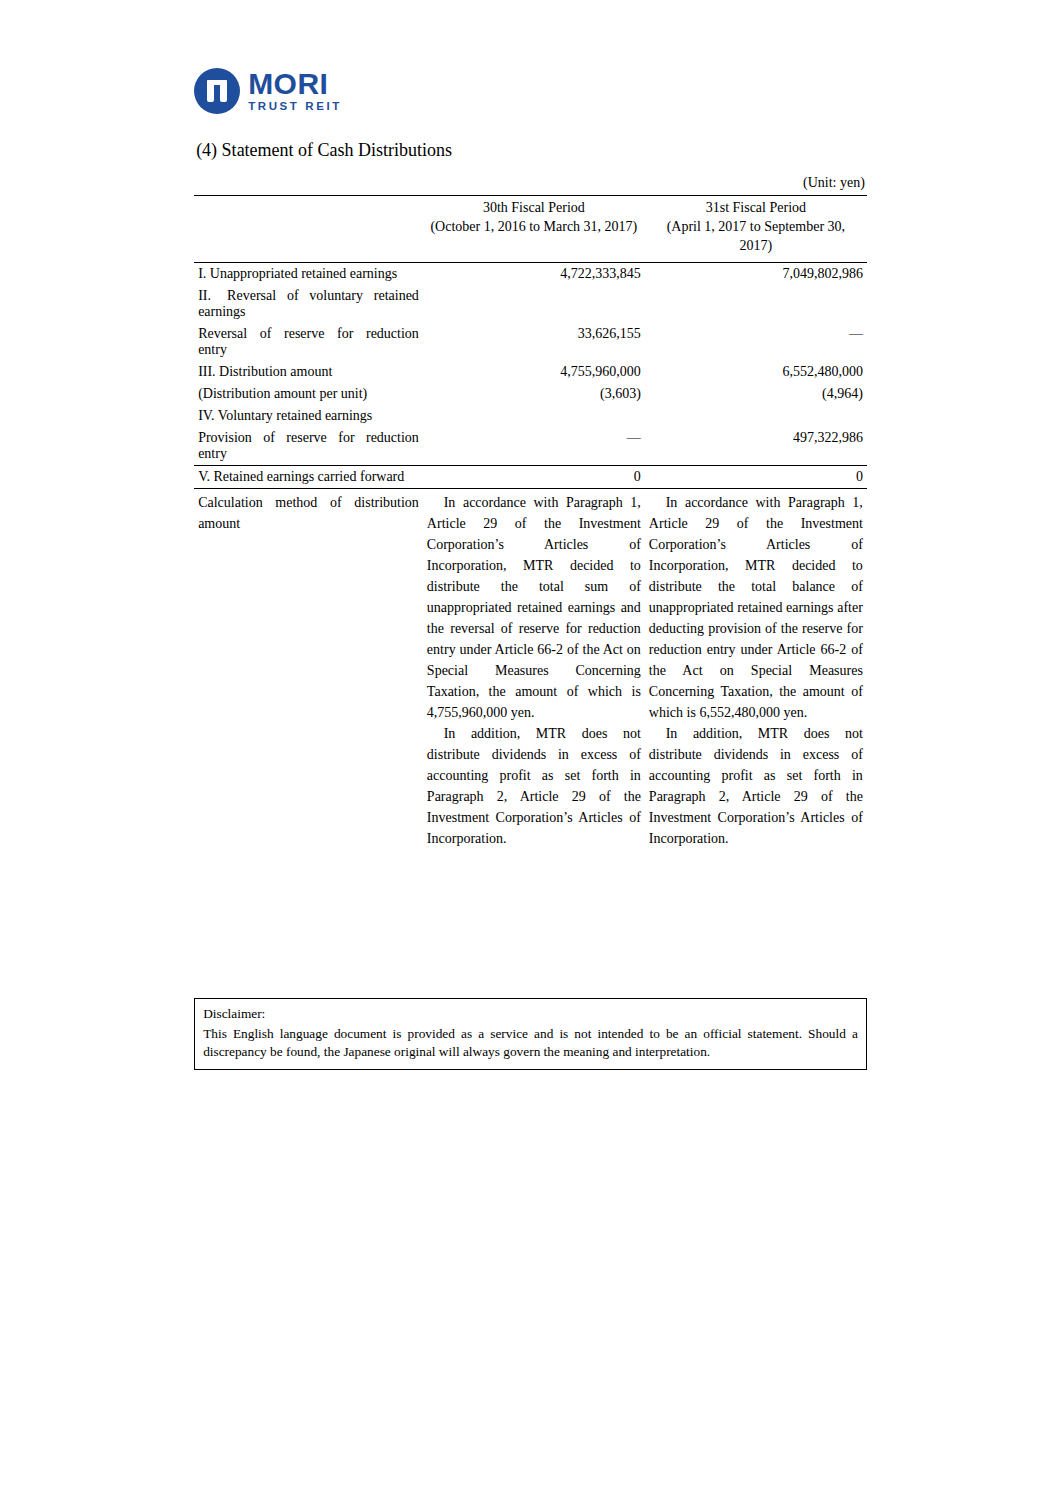MORI
TRUST REIT
(4) Statement of Cash Distributions
(Unit: yen)
| | 30th Fiscal Period (October 1, 2016 to March 31, 2017) | 31st Fiscal Period (April 1, 2017 to September 30, 2017) |
| --- | --- | --- |
| I. Unappropriated retained earnings | 4,722,333,845 | 7,049,802,986 |
| II. Reversal of voluntary retained earnings | | |
| Reversal of reserve for reduction entry | 33,626,155 | — |
| III. Distribution amount | 4,755,960,000 | 6,552,480,000 |
| (Distribution amount per unit) | (3,603) | (4,964) |
| IV. Voluntary retained earnings | | |
| Provision of reserve for reduction entry | — | 497,322,986 |
| V. Retained earnings carried forward | 0 | 0 |
| Calculation method of distribution amount | In accordance with Paragraph 1, Article 29 of the Investment Corporation’s Articles of Incorporation, MTR decided to distribute the total sum of unappropriated retained earnings and the reversal of reserve for reduction entry under Article 66-2 of the Act on Special Measures Concerning Taxation, the amount of which is 4,755,960,000 yen. In addition, MTR does not distribute dividends in excess of accounting profit as set forth in Paragraph 2, Article 29 of the Investment Corporation’s Articles of Incorporation. | In accordance with Paragraph 1, Article 29 of the Investment Corporation’s Articles of Incorporation, MTR decided to distribute the total balance of unappropriated retained earnings after deducting provision of the reserve for reduction entry under Article 66-2 of the Act on Special Measures Concerning Taxation, the amount of which is 6,552,480,000 yen. In addition, MTR does not distribute dividends in excess of accounting profit as set forth in Paragraph 2, Article 29 of the Investment Corporation’s Articles of Incorporation. |
Disclaimer:
This English language document is provided as a service and is not intended to be an official statement. Should a discrepancy be found, the Japanese original will always govern the meaning and interpretation.